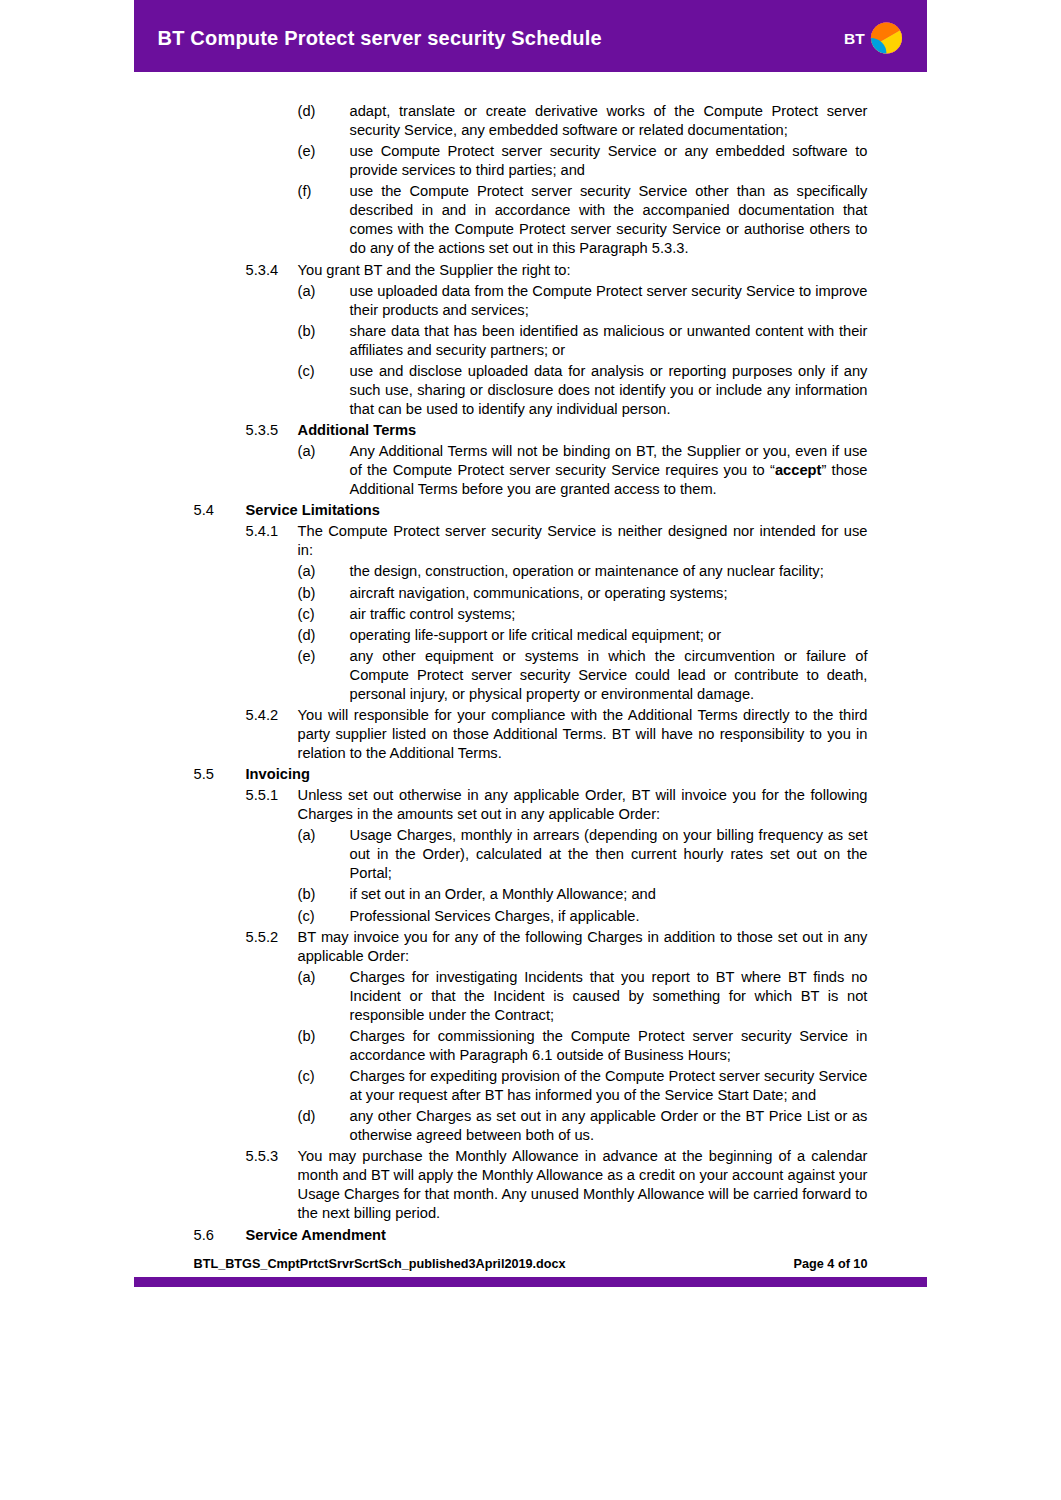BT Compute Protect server security Schedule
BT
(d)
adapt, translate or create derivative works of the Compute Protect server security Service, any embedded software or related documentation;
(e)
use Compute Protect server security Service or any embedded software to provide services to third parties; and
(f)
use the Compute Protect server security Service other than as specifically described in and in accordance with the accompanied documentation that comes with the Compute Protect server security Service or authorise others to do any of the actions set out in this Paragraph 5.3.3.
5.3.4
You grant BT and the Supplier the right to:
(a)
use uploaded data from the Compute Protect server security Service to improve their products and services;
(b)
share data that has been identified as malicious or unwanted content with their affiliates and security partners; or
(c)
use and disclose uploaded data for analysis or reporting purposes only if any such use, sharing or disclosure does not identify you or include any information that can be used to identify any individual person.
5.3.5
Additional Terms
(a)
Any Additional Terms will not be binding on BT, the Supplier or you, even if use of the Compute Protect server security Service requires you to “accept” those Additional Terms before you are granted access to them.
5.4
Service Limitations
5.4.1
The Compute Protect server security Service is neither designed nor intended for use in:
(a)
the design, construction, operation or maintenance of any nuclear facility;
(b)
aircraft navigation, communications, or operating systems;
(c)
air traffic control systems;
(d)
operating life-support or life critical medical equipment; or
(e)
any other equipment or systems in which the circumvention or failure of Compute Protect server security Service could lead or contribute to death, personal injury, or physical property or environmental damage.
5.4.2
You will responsible for your compliance with the Additional Terms directly to the third party supplier listed on those Additional Terms. BT will have no responsibility to you in relation to the Additional Terms.
5.5
Invoicing
5.5.1
Unless set out otherwise in any applicable Order, BT will invoice you for the following Charges in the amounts set out in any applicable Order:
(a)
Usage Charges, monthly in arrears (depending on your billing frequency as set out in the Order), calculated at the then current hourly rates set out on the Portal;
(b)
if set out in an Order, a Monthly Allowance; and
(c)
Professional Services Charges, if applicable.
5.5.2
BT may invoice you for any of the following Charges in addition to those set out in any applicable Order:
(a)
Charges for investigating Incidents that you report to BT where BT finds no Incident or that the Incident is caused by something for which BT is not responsible under the Contract;
(b)
Charges for commissioning the Compute Protect server security Service in accordance with Paragraph 6.1 outside of Business Hours;
(c)
Charges for expediting provision of the Compute Protect server security Service at your request after BT has informed you of the Service Start Date; and
(d)
any other Charges as set out in any applicable Order or the BT Price List or as otherwise agreed between both of us.
5.5.3
You may purchase the Monthly Allowance in advance at the beginning of a calendar month and BT will apply the Monthly Allowance as a credit on your account against your Usage Charges for that month. Any unused Monthly Allowance will be carried forward to the next billing period.
5.6
Service Amendment
BTL_BTGS_CmptPrtctSrvrScrtSch_published3April2019.docx Page 4 of 10